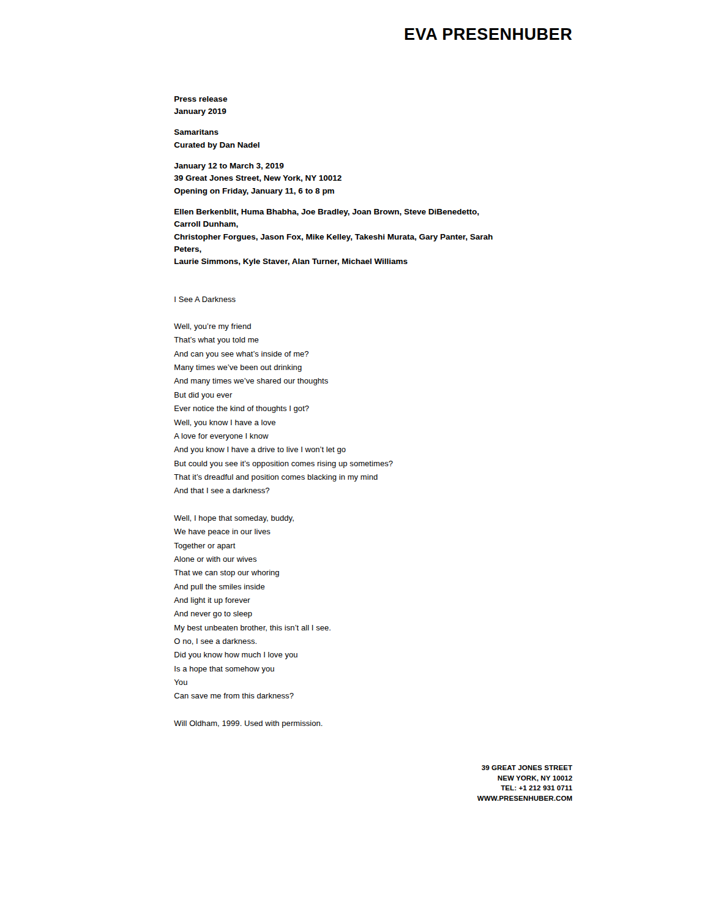EVA PRESENHUBER
Press release
January 2019
Samaritans
Curated by Dan Nadel
January 12 to March 3, 2019
39 Great Jones Street, New York, NY 10012
Opening on Friday, January 11, 6 to 8 pm
Ellen Berkenblit, Huma Bhabha, Joe Bradley, Joan Brown, Steve DiBenedetto, Carroll Dunham,
Christopher Forgues, Jason Fox, Mike Kelley, Takeshi Murata, Gary Panter, Sarah Peters,
Laurie Simmons, Kyle Staver, Alan Turner, Michael Williams
I See A Darkness
Well, you’re my friend
That’s what you told me
And can you see what’s inside of me?
Many times we’ve been out drinking
And many times we’ve shared our thoughts
But did you ever
Ever notice the kind of thoughts I got?
Well, you know I have a love
A love for everyone I know
And you know I have a drive to live I won’t let go
But could you see it’s opposition comes rising up sometimes?
That it’s dreadful and position comes blacking in my mind
And that I see a darkness?
Well, I hope that someday, buddy,
We have peace in our lives
Together or apart
Alone or with our wives
That we can stop our whoring
And pull the smiles inside
And light it up forever
And never go to sleep
My best unbeaten brother, this isn’t all I see.
O no, I see a darkness.
Did you know how much I love you
Is a hope that somehow you
You
Can save me from this darkness?
Will Oldham, 1999. Used with permission.
39 GREAT JONES STREET
NEW YORK, NY 10012
TEL: +1 212 931 0711
WWW.PRESENHUBER.COM